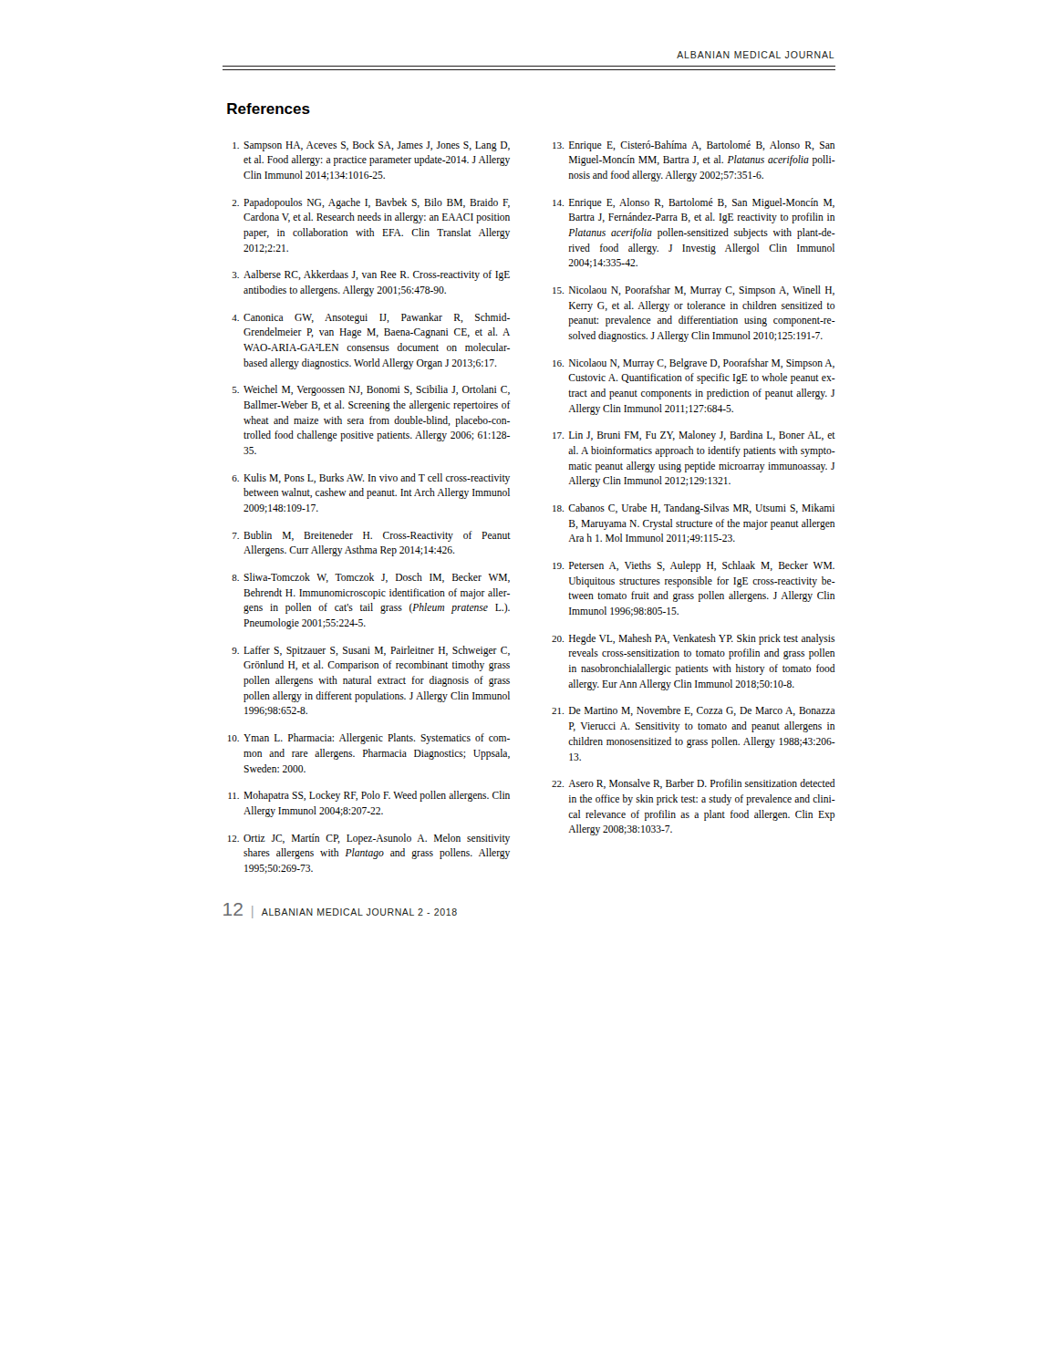ALBANIAN MEDICAL JOURNAL
References
Sampson HA, Aceves S, Bock SA, James J, Jones S, Lang D, et al. Food allergy: a practice parameter update-2014. J Allergy Clin Immunol 2014;134:1016-25.
Papadopoulos NG, Agache I, Bavbek S, Bilo BM, Braido F, Cardona V, et al. Research needs in allergy: an EAACI position paper, in collaboration with EFA. Clin Translat Allergy 2012;2:21.
Aalberse RC, Akkerdaas J, van Ree R. Cross-reactivity of IgE antibodies to allergens. Allergy 2001;56:478-90.
Canonica GW, Ansotegui IJ, Pawankar R, Schmid-Grendelmeier P, van Hage M, Baena-Cagnani CE, et al. A WAO-ARIA-GA²LEN consensus document on molecular-based allergy diagnostics. World Allergy Organ J 2013;6:17.
Weichel M, Vergoossen NJ, Bonomi S, Scibilia J, Ortolani C, Ballmer-Weber B, et al. Screening the allergenic repertoires of wheat and maize with sera from double-blind, placebo-controlled food challenge positive patients. Allergy 2006; 61:128-35.
Kulis M, Pons L, Burks AW. In vivo and T cell cross-reactivity between walnut, cashew and peanut. Int Arch Allergy Immunol 2009;148:109-17.
Bublin M, Breiteneder H. Cross-Reactivity of Peanut Allergens. Curr Allergy Asthma Rep 2014;14:426.
Sliwa-Tomczok W, Tomczok J, Dosch IM, Becker WM, Behrendt H. Immunomicroscopic identification of major allergens in pollen of cat's tail grass (Phleum pratense L.). Pneumologie 2001;55:224-5.
Laffer S, Spitzauer S, Susani M, Pairleitner H, Schweiger C, Grönlund H, et al. Comparison of recombinant timothy grass pollen allergens with natural extract for diagnosis of grass pollen allergy in different populations. J Allergy Clin Immunol 1996;98:652-8.
Yman L. Pharmacia: Allergenic Plants. Systematics of common and rare allergens. Pharmacia Diagnostics; Uppsala, Sweden: 2000.
Mohapatra SS, Lockey RF, Polo F. Weed pollen allergens. Clin Allergy Immunol 2004;8:207-22.
Ortiz JC, Martín CP, Lopez-Asunolo A. Melon sensitivity shares allergens with Plantago and grass pollens. Allergy 1995;50:269-73.
Enrique E, Cisteró-Bahíma A, Bartolomé B, Alonso R, San Miguel-Moncín MM, Bartra J, et al. Platanus acerifolia pollinosis and food allergy. Allergy 2002;57:351-6.
Enrique E, Alonso R, Bartolomé B, San Miguel-Moncín M, Bartra J, Fernández-Parra B, et al. IgE reactivity to profilin in Platanus acerifolia pollen-sensitized subjects with plant-derived food allergy. J Investig Allergol Clin Immunol 2004;14:335-42.
Nicolaou N, Poorafshar M, Murray C, Simpson A, Winell H, Kerry G, et al. Allergy or tolerance in children sensitized to peanut: prevalence and differentiation using component-resolved diagnostics. J Allergy Clin Immunol 2010;125:191-7.
Nicolaou N, Murray C, Belgrave D, Poorafshar M, Simpson A, Custovic A. Quantification of specific IgE to whole peanut extract and peanut components in prediction of peanut allergy. J Allergy Clin Immunol 2011;127:684-5.
Lin J, Bruni FM, Fu ZY, Maloney J, Bardina L, Boner AL, et al. A bioinformatics approach to identify patients with symptomatic peanut allergy using peptide microarray immunoassay. J Allergy Clin Immunol 2012;129:1321.
Cabanos C, Urabe H, Tandang-Silvas MR, Utsumi S, Mikami B, Maruyama N. Crystal structure of the major peanut allergen Ara h 1. Mol Immunol 2011;49:115-23.
Petersen A, Vieths S, Aulepp H, Schlaak M, Becker WM. Ubiquitous structures responsible for IgE cross-reactivity between tomato fruit and grass pollen allergens. J Allergy Clin Immunol 1996;98:805-15.
Hegde VL, Mahesh PA, Venkatesh YP. Skin prick test analysis reveals cross-sensitization to tomato profilin and grass pollen in nasobronchialallergic patients with history of tomato food allergy. Eur Ann Allergy Clin Immunol 2018;50:10-8.
De Martino M, Novembre E, Cozza G, De Marco A, Bonazza P, Vierucci A. Sensitivity to tomato and peanut allergens in children monosensitized to grass pollen. Allergy 1988;43:206-13.
Asero R, Monsalve R, Barber D. Profilin sensitization detected in the office by skin prick test: a study of prevalence and clinical relevance of profilin as a plant food allergen. Clin Exp Allergy 2008;38:1033-7.
12 | ALBANIAN MEDICAL JOURNAL 2 - 2018